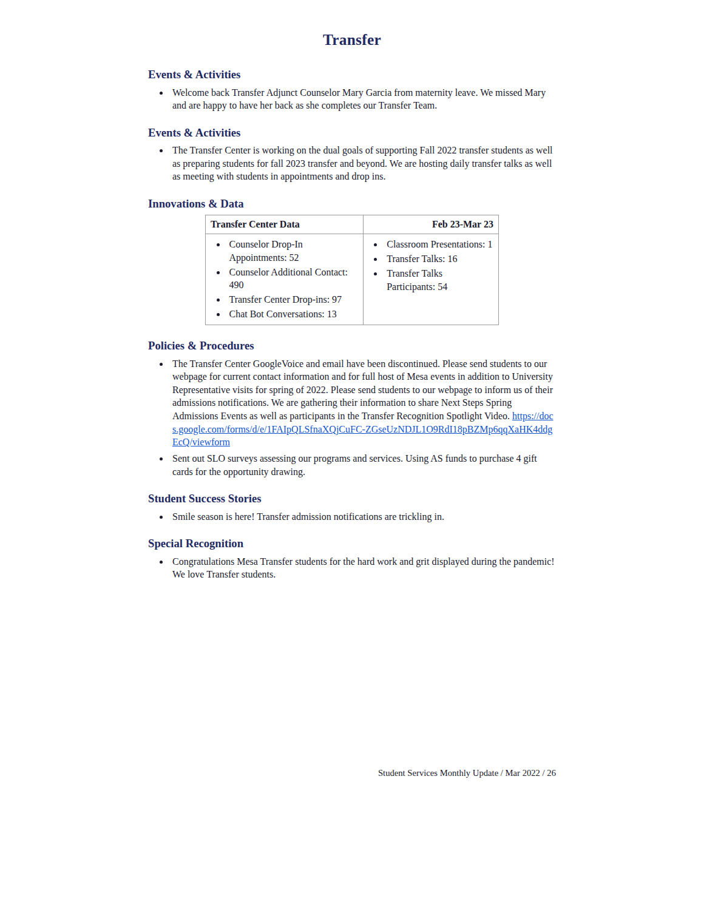Transfer
Events & Activities
Welcome back Transfer Adjunct Counselor Mary Garcia from maternity leave. We missed Mary and are happy to have her back as she completes our Transfer Team.
Events & Activities
The Transfer Center is working on the dual goals of supporting Fall 2022 transfer students as well as preparing students for fall 2023 transfer and beyond. We are hosting daily transfer talks as well as meeting with students in appointments and drop ins.
Innovations & Data
| Transfer Center Data | Feb 23-Mar 23 |
| --- | --- |
| Counselor Drop-In Appointments: 52 Counselor Additional Contact: 490 Transfer Center Drop-ins: 97 Chat Bot Conversations: 13 | Classroom Presentations: 1 Transfer Talks: 16 Transfer Talks Participants: 54 |
Policies & Procedures
The Transfer Center GoogleVoice and email have been discontinued. Please send students to our webpage for current contact information and for full host of Mesa events in addition to University Representative visits for spring of 2022. Please send students to our webpage to inform us of their admissions notifications. We are gathering their information to share Next Steps Spring Admissions Events as well as participants in the Transfer Recognition Spotlight Video. https://docs.google.com/forms/d/e/1FAIpQLSfnaXQjCuFC-ZGseUzNDJL1O9RdI18pBZMp6qqXaHK4ddgEcQ/viewform
Sent out SLO surveys assessing our programs and services. Using AS funds to purchase 4 gift cards for the opportunity drawing.
Student Success Stories
Smile season is here! Transfer admission notifications are trickling in.
Special Recognition
Congratulations Mesa Transfer students for the hard work and grit displayed during the pandemic! We love Transfer students.
Student Services Monthly Update / Mar 2022 / 26